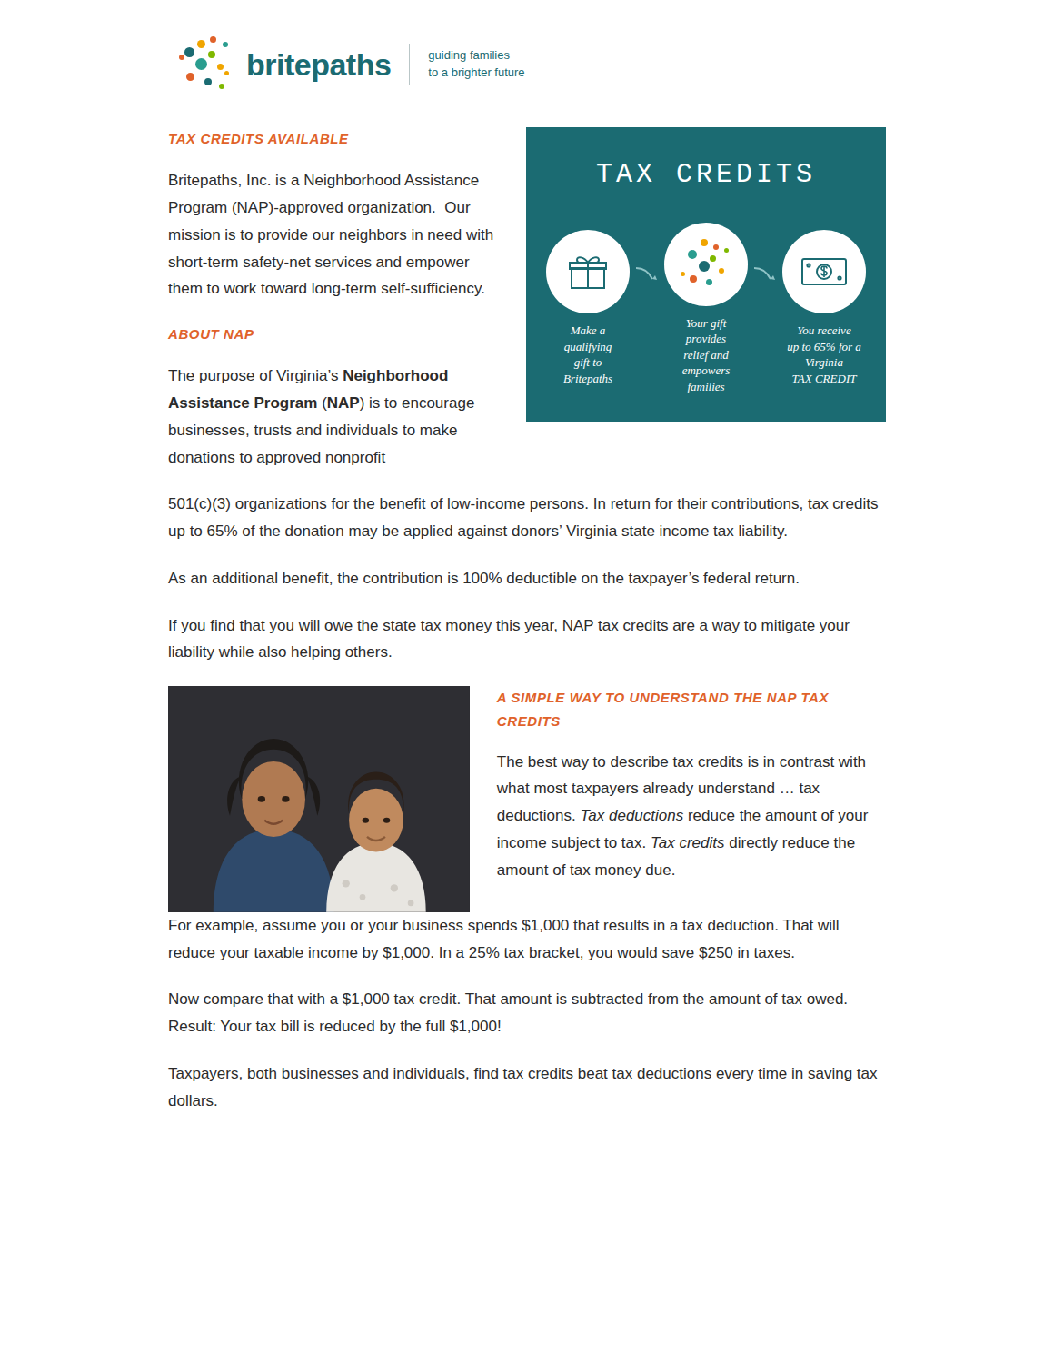britepaths
guiding families
to a brighter future
Tax Credits Available
Britepaths, Inc. is a Neighborhood Assistance Program (NAP)-approved organization. Our mission is to provide our neighbors in need with short-term safety-net services and empower them to work toward long-term self-sufficiency.
About NAP
The purpose of Virginia’s Neighborhood Assistance Program (NAP) is to encourage businesses, trusts and individuals to make donations to approved nonprofit
TAX CREDITS
Make a qualifying
gift to Britepaths
Your gift provides
relief and
empowers families
You receive
up to 65% for a
Virginia
TAX CREDIT
501(c)(3) organizations for the benefit of low-income persons. In return for their contributions, tax credits up to 65% of the donation may be applied against donors’ Virginia state income tax liability.
As an additional benefit, the contribution is 100% deductible on the taxpayer’s federal return.
If you find that you will owe the state tax money this year, NAP tax credits are a way to mitigate your liability while also helping others.
A Simple Way to Understand the NAP Tax Credits
The best way to describe tax credits is in contrast with what most taxpayers already understand … tax deductions. Tax deductions reduce the amount of your income subject to tax. Tax credits directly reduce the amount of tax money due.
For example, assume you or your business spends $1,000 that results in a tax deduction. That will reduce your taxable income by $1,000. In a 25% tax bracket, you would save $250 in taxes.
Now compare that with a $1,000 tax credit. That amount is subtracted from the amount of tax owed. Result: Your tax bill is reduced by the full $1,000!
Taxpayers, both businesses and individuals, find tax credits beat tax deductions every time in saving tax dollars.